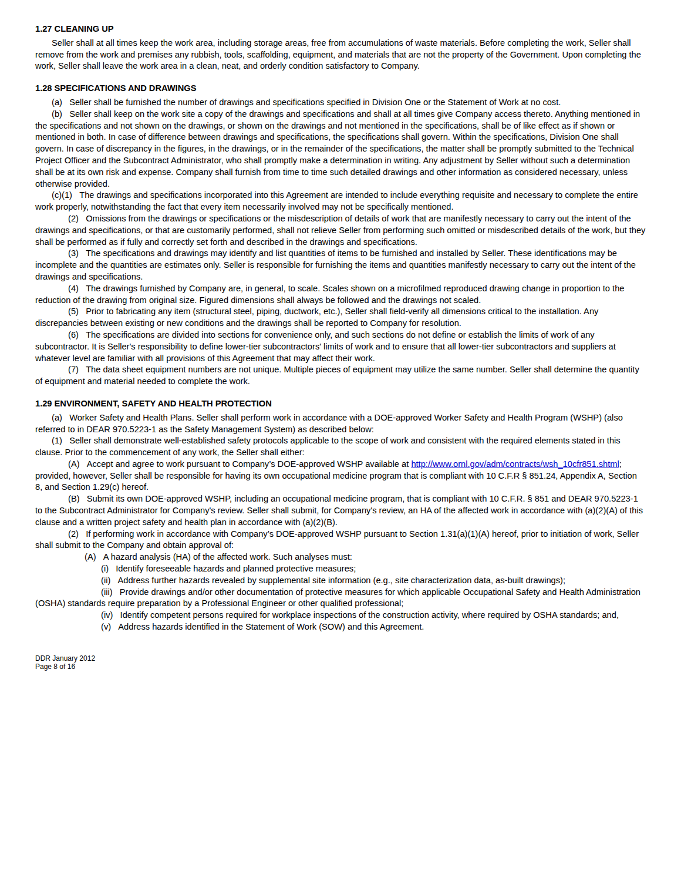1.27 CLEANING UP
Seller shall at all times keep the work area, including storage areas, free from accumulations of waste materials. Before completing the work, Seller shall remove from the work and premises any rubbish, tools, scaffolding, equipment, and materials that are not the property of the Government. Upon completing the work, Seller shall leave the work area in a clean, neat, and orderly condition satisfactory to Company.
1.28 SPECIFICATIONS AND DRAWINGS
(a) Seller shall be furnished the number of drawings and specifications specified in Division One or the Statement of Work at no cost.
(b) Seller shall keep on the work site a copy of the drawings and specifications and shall at all times give Company access thereto. Anything mentioned in the specifications and not shown on the drawings, or shown on the drawings and not mentioned in the specifications, shall be of like effect as if shown or mentioned in both. In case of difference between drawings and specifications, the specifications shall govern. Within the specifications, Division One shall govern. In case of discrepancy in the figures, in the drawings, or in the remainder of the specifications, the matter shall be promptly submitted to the Technical Project Officer and the Subcontract Administrator, who shall promptly make a determination in writing. Any adjustment by Seller without such a determination shall be at its own risk and expense. Company shall furnish from time to time such detailed drawings and other information as considered necessary, unless otherwise provided.
(c)(1) The drawings and specifications incorporated into this Agreement are intended to include everything requisite and necessary to complete the entire work properly, notwithstanding the fact that every item necessarily involved may not be specifically mentioned.
(2) Omissions from the drawings or specifications or the misdescription of details of work that are manifestly necessary to carry out the intent of the drawings and specifications, or that are customarily performed, shall not relieve Seller from performing such omitted or misdescribed details of the work, but they shall be performed as if fully and correctly set forth and described in the drawings and specifications.
(3) The specifications and drawings may identify and list quantities of items to be furnished and installed by Seller. These identifications may be incomplete and the quantities are estimates only. Seller is responsible for furnishing the items and quantities manifestly necessary to carry out the intent of the drawings and specifications.
(4) The drawings furnished by Company are, in general, to scale. Scales shown on a microfilmed reproduced drawing change in proportion to the reduction of the drawing from original size. Figured dimensions shall always be followed and the drawings not scaled.
(5) Prior to fabricating any item (structural steel, piping, ductwork, etc.), Seller shall field-verify all dimensions critical to the installation. Any discrepancies between existing or new conditions and the drawings shall be reported to Company for resolution.
(6) The specifications are divided into sections for convenience only, and such sections do not define or establish the limits of work of any subcontractor. It is Seller's responsibility to define lower-tier subcontractors' limits of work and to ensure that all lower-tier subcontractors and suppliers at whatever level are familiar with all provisions of this Agreement that may affect their work.
(7) The data sheet equipment numbers are not unique. Multiple pieces of equipment may utilize the same number. Seller shall determine the quantity of equipment and material needed to complete the work.
1.29 ENVIRONMENT, SAFETY AND HEALTH PROTECTION
(a) Worker Safety and Health Plans. Seller shall perform work in accordance with a DOE-approved Worker Safety and Health Program (WSHP) (also referred to in DEAR 970.5223-1 as the Safety Management System) as described below:
(1) Seller shall demonstrate well-established safety protocols applicable to the scope of work and consistent with the required elements stated in this clause. Prior to the commencement of any work, the Seller shall either:
(A) Accept and agree to work pursuant to Company’s DOE-approved WSHP available at http://www.ornl.gov/adm/contracts/wsh_10cfr851.shtml; provided, however, Seller shall be responsible for having its own occupational medicine program that is compliant with 10 C.F.R § 851.24, Appendix A, Section 8, and Section 1.29(c) hereof.
(B) Submit its own DOE-approved WSHP, including an occupational medicine program, that is compliant with 10 C.F.R. § 851 and DEAR 970.5223-1 to the Subcontract Administrator for Company's review. Seller shall submit, for Company's review, an HA of the affected work in accordance with (a)(2)(A) of this clause and a written project safety and health plan in accordance with (a)(2)(B).
(2) If performing work in accordance with Company’s DOE-approved WSHP pursuant to Section 1.31(a)(1)(A) hereof, prior to initiation of work, Seller shall submit to the Company and obtain approval of:
(A) A hazard analysis (HA) of the affected work. Such analyses must:
(i) Identify foreseeable hazards and planned protective measures;
(ii) Address further hazards revealed by supplemental site information (e.g., site characterization data, as-built drawings);
(iii) Provide drawings and/or other documentation of protective measures for which applicable Occupational Safety and Health Administration (OSHA) standards require preparation by a Professional Engineer or other qualified professional;
(iv) Identify competent persons required for workplace inspections of the construction activity, where required by OSHA standards; and,
(v) Address hazards identified in the Statement of Work (SOW) and this Agreement.
DDR January 2012
Page 8 of 16